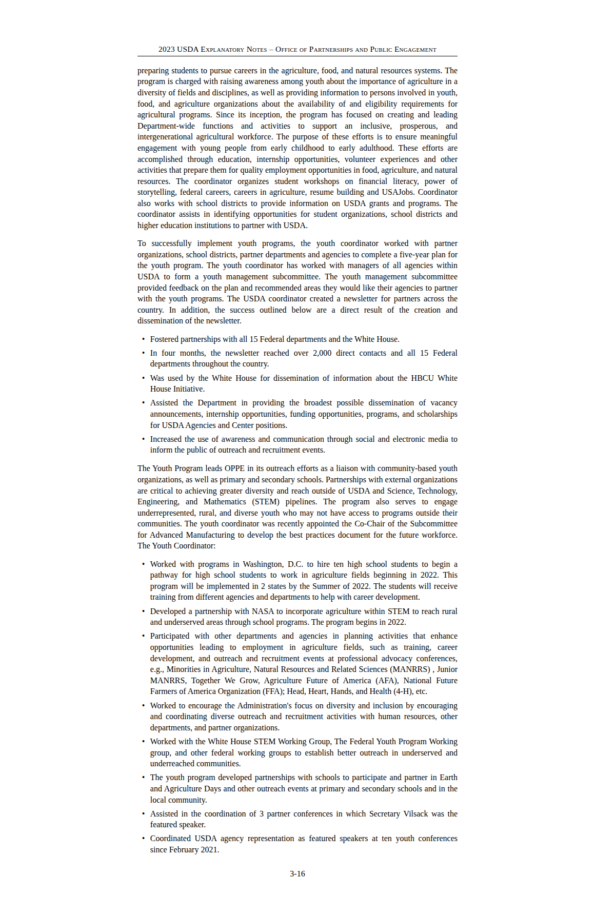2023 USDA Explanatory Notes – Office of Partnerships and Public Engagement
preparing students to pursue careers in the agriculture, food, and natural resources systems. The program is charged with raising awareness among youth about the importance of agriculture in a diversity of fields and disciplines, as well as providing information to persons involved in youth, food, and agriculture organizations about the availability of and eligibility requirements for agricultural programs. Since its inception, the program has focused on creating and leading Department-wide functions and activities to support an inclusive, prosperous, and intergenerational agricultural workforce. The purpose of these efforts is to ensure meaningful engagement with young people from early childhood to early adulthood. These efforts are accomplished through education, internship opportunities, volunteer experiences and other activities that prepare them for quality employment opportunities in food, agriculture, and natural resources. The coordinator organizes student workshops on financial literacy, power of storytelling, federal careers, careers in agriculture, resume building and USAJobs. Coordinator also works with school districts to provide information on USDA grants and programs. The coordinator assists in identifying opportunities for student organizations, school districts and higher education institutions to partner with USDA.
To successfully implement youth programs, the youth coordinator worked with partner organizations, school districts, partner departments and agencies to complete a five-year plan for the youth program. The youth coordinator has worked with managers of all agencies within USDA to form a youth management subcommittee. The youth management subcommittee provided feedback on the plan and recommended areas they would like their agencies to partner with the youth programs. The USDA coordinator created a newsletter for partners across the country. In addition, the success outlined below are a direct result of the creation and dissemination of the newsletter.
Fostered partnerships with all 15 Federal departments and the White House.
In four months, the newsletter reached over 2,000 direct contacts and all 15 Federal departments throughout the country.
Was used by the White House for dissemination of information about the HBCU White House Initiative.
Assisted the Department in providing the broadest possible dissemination of vacancy announcements, internship opportunities, funding opportunities, programs, and scholarships for USDA Agencies and Center positions.
Increased the use of awareness and communication through social and electronic media to inform the public of outreach and recruitment events.
The Youth Program leads OPPE in its outreach efforts as a liaison with community-based youth organizations, as well as primary and secondary schools. Partnerships with external organizations are critical to achieving greater diversity and reach outside of USDA and Science, Technology, Engineering, and Mathematics (STEM) pipelines. The program also serves to engage underrepresented, rural, and diverse youth who may not have access to programs outside their communities. The youth coordinator was recently appointed the Co-Chair of the Subcommittee for Advanced Manufacturing to develop the best practices document for the future workforce. The Youth Coordinator:
Worked with programs in Washington, D.C. to hire ten high school students to begin a pathway for high school students to work in agriculture fields beginning in 2022. This program will be implemented in 2 states by the Summer of 2022. The students will receive training from different agencies and departments to help with career development.
Developed a partnership with NASA to incorporate agriculture within STEM to reach rural and underserved areas through school programs. The program begins in 2022.
Participated with other departments and agencies in planning activities that enhance opportunities leading to employment in agriculture fields, such as training, career development, and outreach and recruitment events at professional advocacy conferences, e.g., Minorities in Agriculture, Natural Resources and Related Sciences (MANRRS) , Junior MANRRS, Together We Grow, Agriculture Future of America (AFA), National Future Farmers of America Organization (FFA); Head, Heart, Hands, and Health (4-H), etc.
Worked to encourage the Administration's focus on diversity and inclusion by encouraging and coordinating diverse outreach and recruitment activities with human resources, other departments, and partner organizations.
Worked with the White House STEM Working Group, The Federal Youth Program Working group, and other federal working groups to establish better outreach in underserved and underreached communities.
The youth program developed partnerships with schools to participate and partner in Earth and Agriculture Days and other outreach events at primary and secondary schools and in the local community.
Assisted in the coordination of 3 partner conferences in which Secretary Vilsack was the featured speaker.
Coordinated USDA agency representation as featured speakers at ten youth conferences since February 2021.
3-16